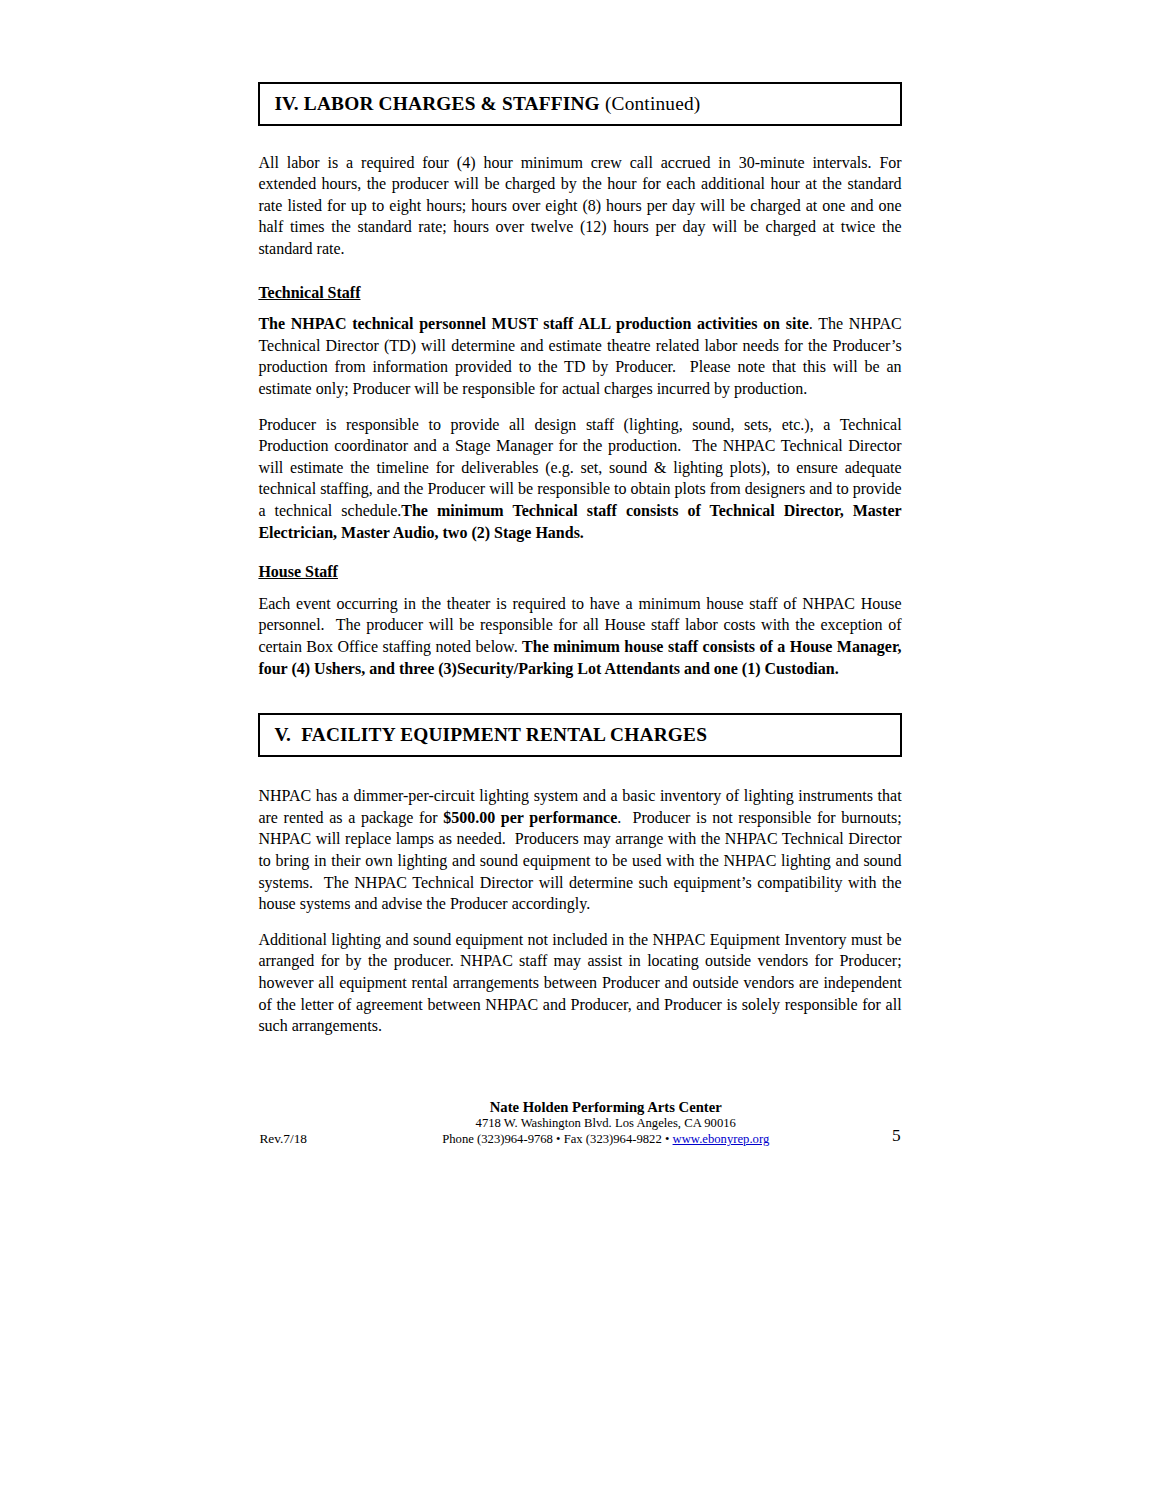IV. LABOR CHARGES & STAFFING (Continued)
All labor is a required four (4) hour minimum crew call accrued in 30-minute intervals. For extended hours, the producer will be charged by the hour for each additional hour at the standard rate listed for up to eight hours; hours over eight (8) hours per day will be charged at one and one half times the standard rate; hours over twelve (12) hours per day will be charged at twice the standard rate.
Technical Staff
The NHPAC technical personnel MUST staff ALL production activities on site. The NHPAC Technical Director (TD) will determine and estimate theatre related labor needs for the Producer’s production from information provided to the TD by Producer. Please note that this will be an estimate only; Producer will be responsible for actual charges incurred by production.
Producer is responsible to provide all design staff (lighting, sound, sets, etc.), a Technical Production coordinator and a Stage Manager for the production. The NHPAC Technical Director will estimate the timeline for deliverables (e.g. set, sound & lighting plots), to ensure adequate technical staffing, and the Producer will be responsible to obtain plots from designers and to provide a technical schedule.The minimum Technical staff consists of Technical Director, Master Electrician, Master Audio, two (2) Stage Hands.
House Staff
Each event occurring in the theater is required to have a minimum house staff of NHPAC House personnel. The producer will be responsible for all House staff labor costs with the exception of certain Box Office staffing noted below. The minimum house staff consists of a House Manager, four (4) Ushers, and three (3)Security/Parking Lot Attendants and one (1) Custodian.
V. FACILITY EQUIPMENT RENTAL CHARGES
NHPAC has a dimmer-per-circuit lighting system and a basic inventory of lighting instruments that are rented as a package for $500.00 per performance. Producer is not responsible for burnouts; NHPAC will replace lamps as needed. Producers may arrange with the NHPAC Technical Director to bring in their own lighting and sound equipment to be used with the NHPAC lighting and sound systems. The NHPAC Technical Director will determine such equipment’s compatibility with the house systems and advise the Producer accordingly.
Additional lighting and sound equipment not included in the NHPAC Equipment Inventory must be arranged for by the producer. NHPAC staff may assist in locating outside vendors for Producer; however all equipment rental arrangements between Producer and outside vendors are independent of the letter of agreement between NHPAC and Producer, and Producer is solely responsible for all such arrangements.
| Rev.7/18 | Nate Holden Performing Arts Center 4718 W. Washington Blvd. Los Angeles, CA 90016 Phone (323)964-9768 • Fax (323)964-9822 • www.ebonyrep.org | 5 |